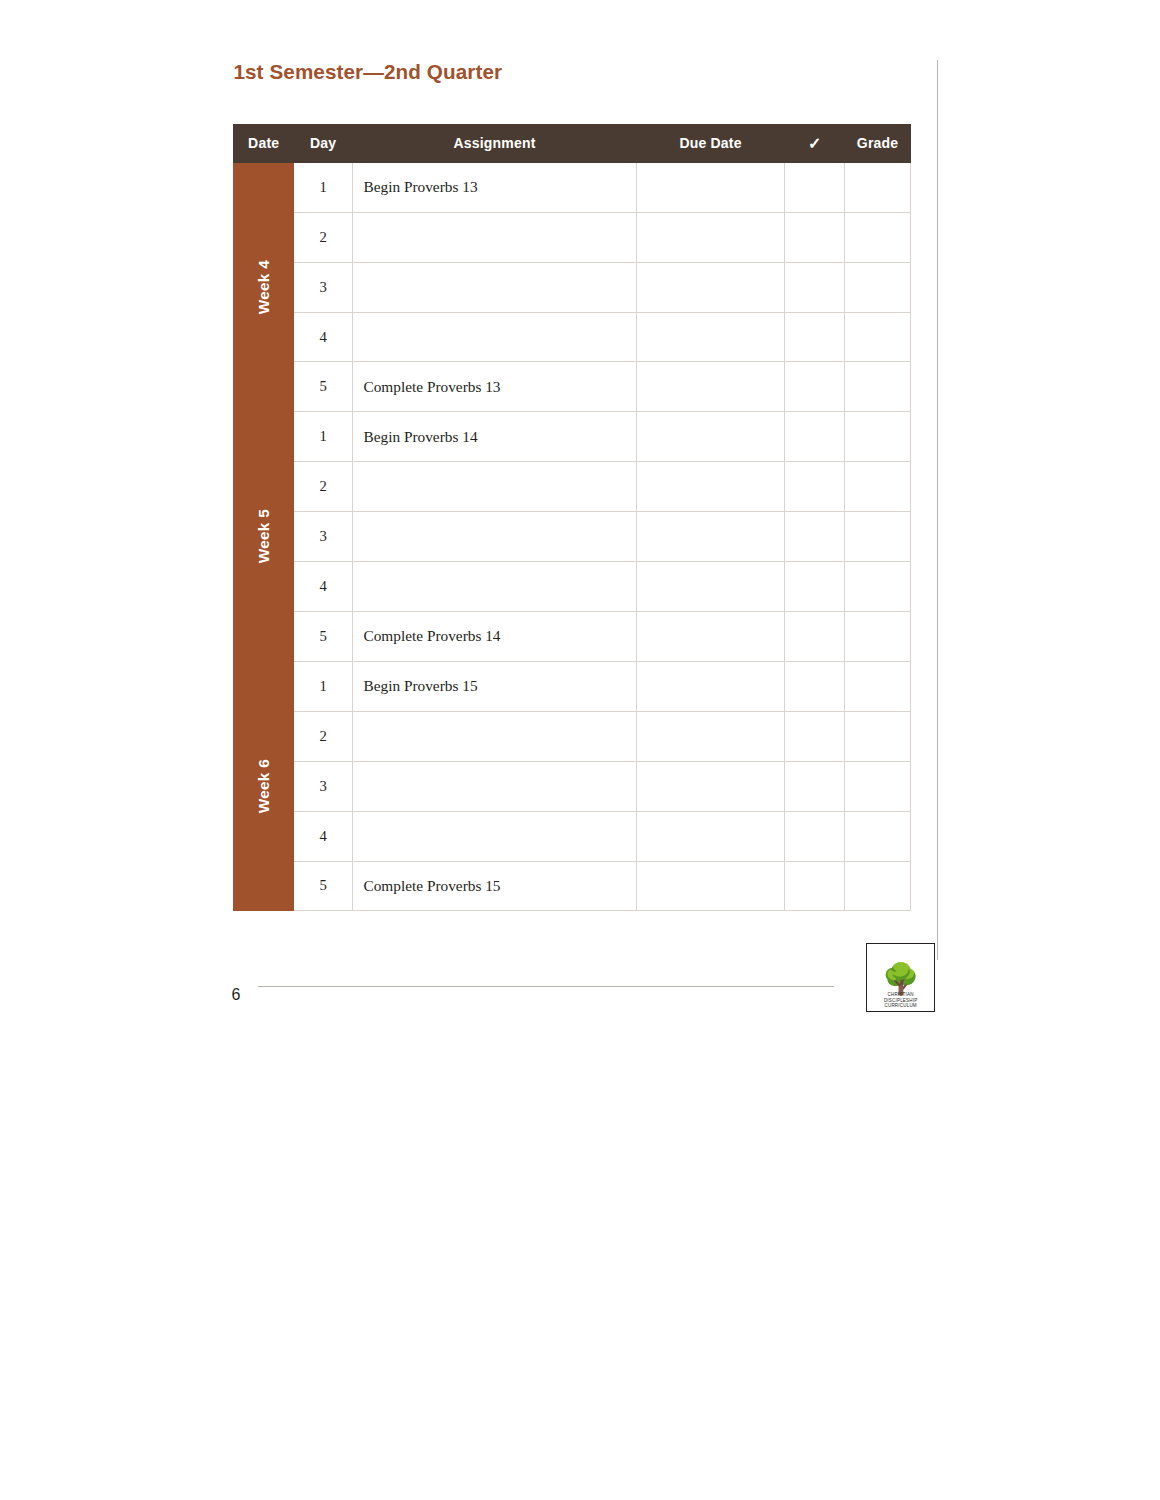1st Semester—2nd Quarter
| Date | Day | Assignment | Due Date | ✓ | Grade |
| --- | --- | --- | --- | --- | --- |
| Week 4 | 1 | Begin Proverbs 13 | | | |
| 2 | | | | |
| 3 | | | | |
| 4 | | | | |
| 5 | Complete Proverbs 13 | | | |
| Week 5 | 1 | Begin Proverbs 14 | | | |
| 2 | | | | |
| 3 | | | | |
| 4 | | | | |
| 5 | Complete Proverbs 14 | | | |
| Week 6 | 1 | Begin Proverbs 15 | | | |
| 2 | | | | |
| 3 | | | | |
| 4 | | | | |
| 5 | Complete Proverbs 15 | | | |
6
🌳
Christian
Discipleship
Curriculum